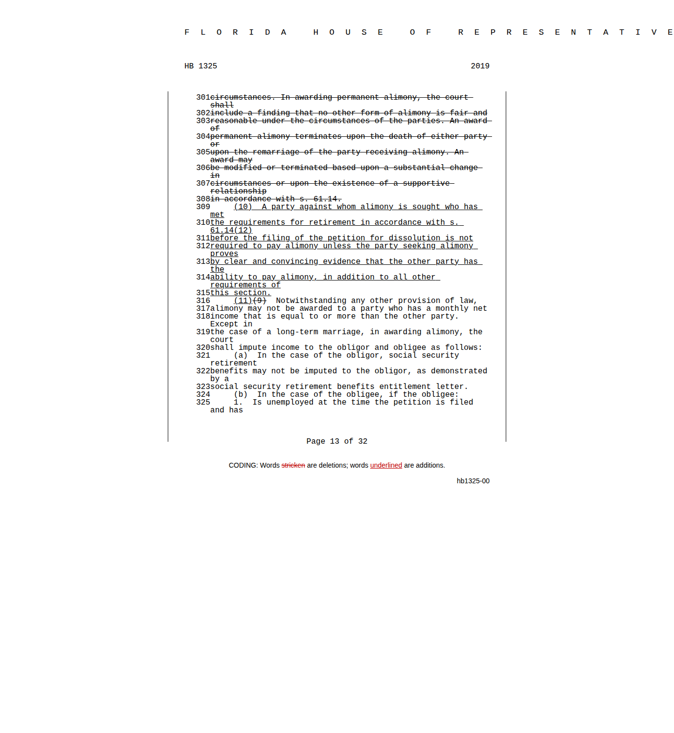F L O R I D A H O U S E O F R E P R E S E N T A T I V E S
HB 1325 2019
| 301 | circumstances. In awarding permanent alimony, the court shall |
| 302 | include a finding that no other form of alimony is fair and |
| 303 | reasonable under the circumstances of the parties. An award of |
| 304 | permanent alimony terminates upon the death of either party or |
| 305 | upon the remarriage of the party receiving alimony. An award may |
| 306 | be modified or terminated based upon a substantial change in |
| 307 | circumstances or upon the existence of a supportive relationship |
| 308 | in accordance with s. 61.14. |
| 309 | (10) A party against whom alimony is sought who has met |
| 310 | the requirements for retirement in accordance with s. 61.14(12) |
| 311 | before the filing of the petition for dissolution is not |
| 312 | required to pay alimony unless the party seeking alimony proves |
| 313 | by clear and convincing evidence that the other party has the |
| 314 | ability to pay alimony, in addition to all other requirements of |
| 315 | this section. |
| 316 | (11) (9) Notwithstanding any other provision of law, |
| 317 | alimony may not be awarded to a party who has a monthly net |
| 318 | income that is equal to or more than the other party. Except in |
| 319 | the case of a long-term marriage, in awarding alimony, the court |
| 320 | shall impute income to the obligor and obligee as follows: |
| 321 | (a) In the case of the obligor, social security retirement |
| 322 | benefits may not be imputed to the obligor, as demonstrated by a |
| 323 | social security retirement benefits entitlement letter. |
| 324 | (b) In the case of the obligee, if the obligee: |
| 325 | 1. Is unemployed at the time the petition is filed and has |
Page 13 of 32
CODING: Words stricken are deletions; words underlined are additions.
hb1325-00